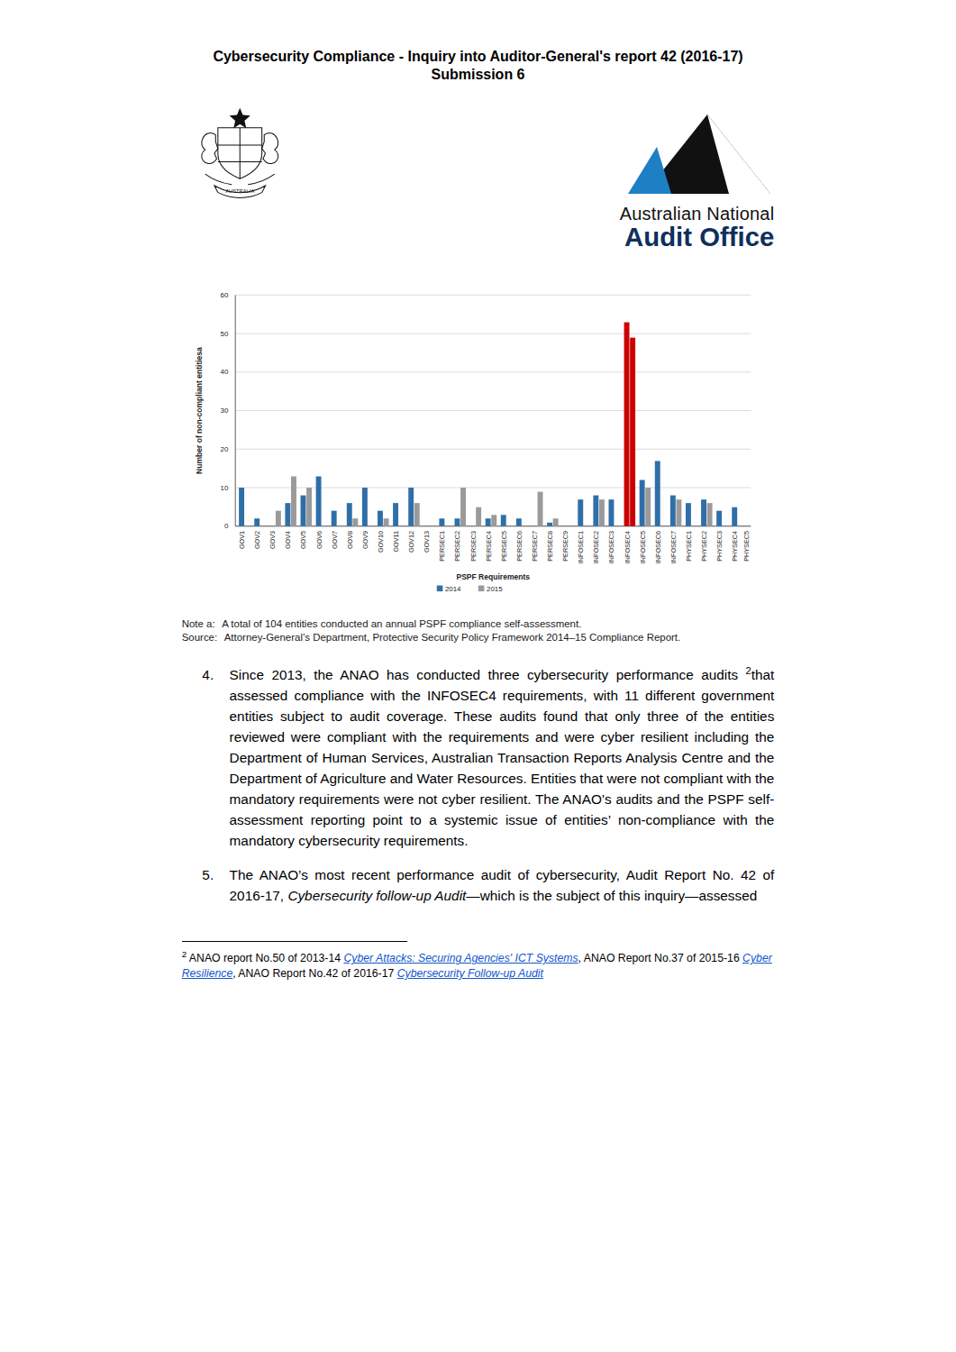Cybersecurity Compliance - Inquiry into Auditor-General's report 42 (2016-17)
Submission 6
AUSTRALIA
Australian National
Audit Office
0 10 20 30 40 50 60 Number of non-compliant entitiesa GOV1 GOV2 GOV3 GOV4 GOV5 GOV6 GOV7 GOV8 GOV9 GOV10 GOV11 GOV12 GOV13 PERSEC1 PERSEC2 PERSEC3 PERSEC4 PERSEC5 PERSEC6 PERSEC7 PERSEC8 PERSEC9 INFOSEC1 INFOSEC2 INFOSEC3 INFOSEC4 INFOSEC5 INFOSEC6 INFOSEC7 PHYSEC1 PHYSEC2 PHYSEC3 PHYSEC4 PHYSEC5 PSPF Requirements 2014 2015
Note a:
A total of 104 entities conducted an annual PSPF compliance self-assessment.
Source:
Attorney-General’s Department, Protective Security Policy Framework 2014–15 Compliance Report.
Since 2013, the ANAO has conducted three cybersecurity performance audits 2that assessed compliance with the INFOSEC4 requirements, with 11 different government entities subject to audit coverage. These audits found that only three of the entities reviewed were compliant with the requirements and were cyber resilient including the Department of Human Services, Australian Transaction Reports Analysis Centre and the Department of Agriculture and Water Resources. Entities that were not compliant with the mandatory requirements were not cyber resilient. The ANAO’s audits and the PSPF self-assessment reporting point to a systemic issue of entities’ non-compliance with the mandatory cybersecurity requirements.
The ANAO’s most recent performance audit of cybersecurity, Audit Report No. 42 of 2016-17, Cybersecurity follow-up Audit—which is the subject of this inquiry—assessed
2 ANAO report No.50 of 2013-14 Cyber Attacks: Securing Agencies' ICT Systems, ANAO Report No.37 of 2015-16 Cyber Resilience, ANAO Report No.42 of 2016-17 Cybersecurity Follow-up Audit